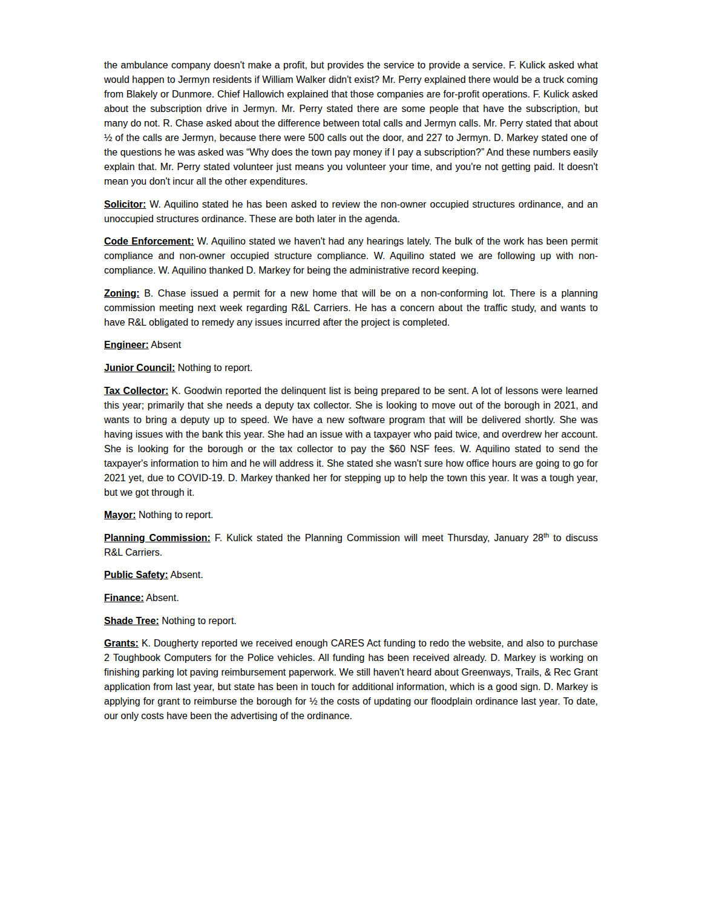the ambulance company doesn't make a profit, but provides the service to provide a service. F. Kulick asked what would happen to Jermyn residents if William Walker didn't exist? Mr. Perry explained there would be a truck coming from Blakely or Dunmore. Chief Hallowich explained that those companies are for-profit operations. F. Kulick asked about the subscription drive in Jermyn. Mr. Perry stated there are some people that have the subscription, but many do not. R. Chase asked about the difference between total calls and Jermyn calls. Mr. Perry stated that about ½ of the calls are Jermyn, because there were 500 calls out the door, and 227 to Jermyn. D. Markey stated one of the questions he was asked was “Why does the town pay money if I pay a subscription?” And these numbers easily explain that. Mr. Perry stated volunteer just means you volunteer your time, and you're not getting paid. It doesn't mean you don't incur all the other expenditures.
Solicitor: W. Aquilino stated he has been asked to review the non-owner occupied structures ordinance, and an unoccupied structures ordinance. These are both later in the agenda.
Code Enforcement: W. Aquilino stated we haven't had any hearings lately. The bulk of the work has been permit compliance and non-owner occupied structure compliance. W. Aquilino stated we are following up with non-compliance. W. Aquilino thanked D. Markey for being the administrative record keeping.
Zoning: B. Chase issued a permit for a new home that will be on a non-conforming lot. There is a planning commission meeting next week regarding R&L Carriers. He has a concern about the traffic study, and wants to have R&L obligated to remedy any issues incurred after the project is completed.
Engineer: Absent
Junior Council: Nothing to report.
Tax Collector: K. Goodwin reported the delinquent list is being prepared to be sent. A lot of lessons were learned this year; primarily that she needs a deputy tax collector. She is looking to move out of the borough in 2021, and wants to bring a deputy up to speed. We have a new software program that will be delivered shortly. She was having issues with the bank this year. She had an issue with a taxpayer who paid twice, and overdrew her account. She is looking for the borough or the tax collector to pay the $60 NSF fees. W. Aquilino stated to send the taxpayer's information to him and he will address it. She stated she wasn't sure how office hours are going to go for 2021 yet, due to COVID-19. D. Markey thanked her for stepping up to help the town this year. It was a tough year, but we got through it.
Mayor: Nothing to report.
Planning Commission: F. Kulick stated the Planning Commission will meet Thursday, January 28th to discuss R&L Carriers.
Public Safety: Absent.
Finance: Absent.
Shade Tree: Nothing to report.
Grants: K. Dougherty reported we received enough CARES Act funding to redo the website, and also to purchase 2 Toughbook Computers for the Police vehicles. All funding has been received already. D. Markey is working on finishing parking lot paving reimbursement paperwork. We still haven't heard about Greenways, Trails, & Rec Grant application from last year, but state has been in touch for additional information, which is a good sign. D. Markey is applying for grant to reimburse the borough for ½ the costs of updating our floodplain ordinance last year. To date, our only costs have been the advertising of the ordinance.